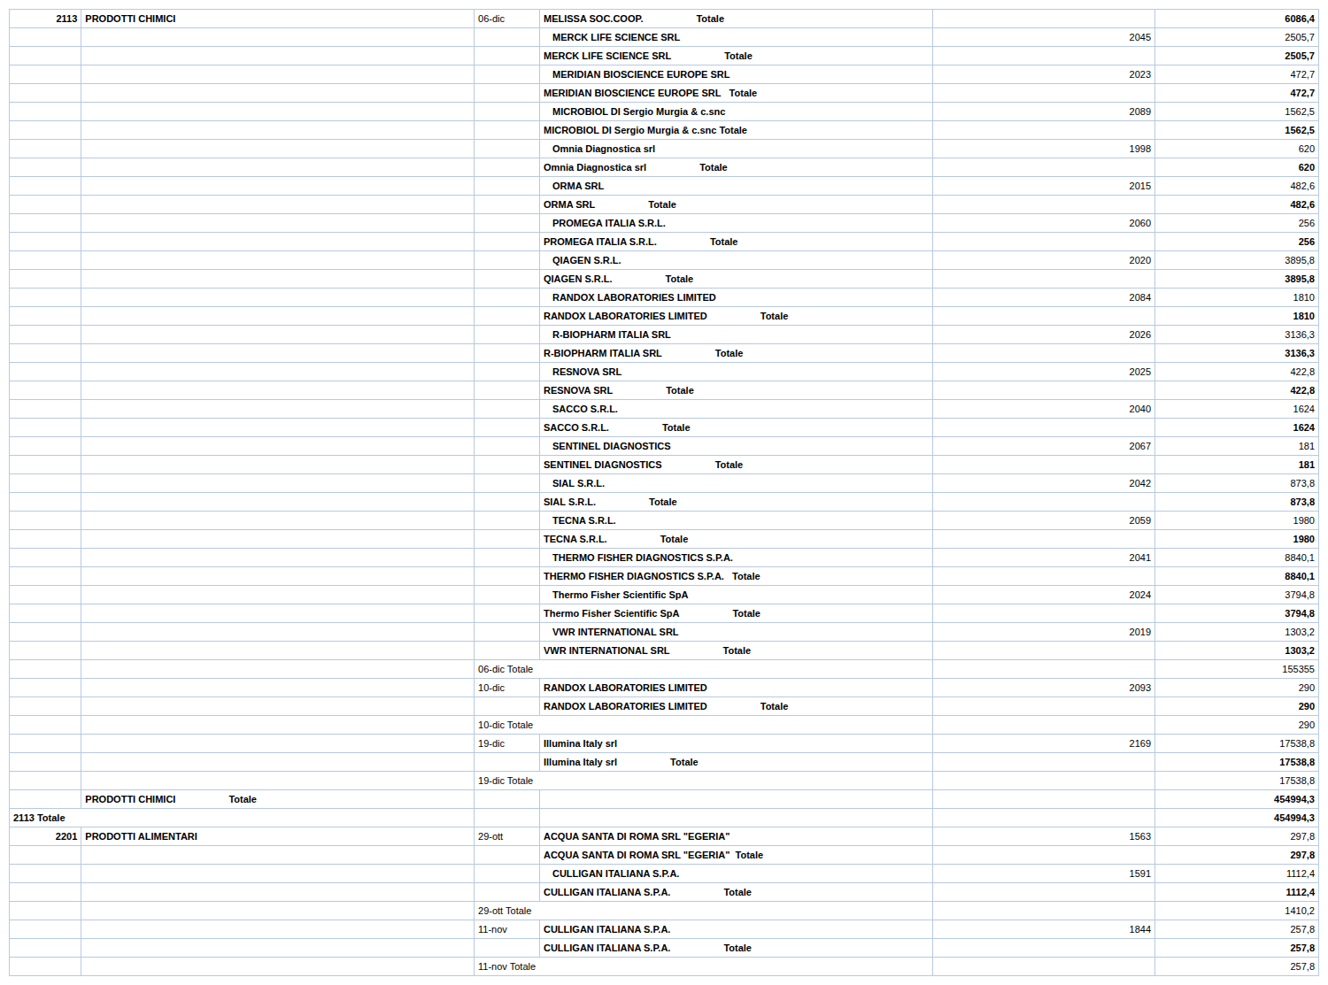| 2113 | PRODOTTI CHIMICI | 06-dic | MELISSA SOC.COOP. Totale | | 6086,4 |
| | | | MERCK LIFE SCIENCE SRL | 2045 | 2505,7 |
| | | | MERCK LIFE SCIENCE SRL Totale | | 2505,7 |
| | | | MERIDIAN BIOSCIENCE EUROPE SRL | 2023 | 472,7 |
| | | | MERIDIAN BIOSCIENCE EUROPE SRL Totale | | 472,7 |
| | | | MICROBIOL DI Sergio Murgia & c.snc | 2089 | 1562,5 |
| | | | MICROBIOL DI Sergio Murgia & c.snc Totale | | 1562,5 |
| | | | Omnia Diagnostica srl | 1998 | 620 |
| | | | Omnia Diagnostica srl Totale | | 620 |
| | | | ORMA SRL | 2015 | 482,6 |
| | | | ORMA SRL Totale | | 482,6 |
| | | | PROMEGA ITALIA S.R.L. | 2060 | 256 |
| | | | PROMEGA ITALIA S.R.L. Totale | | 256 |
| | | | QIAGEN S.R.L. | 2020 | 3895,8 |
| | | | QIAGEN S.R.L. Totale | | 3895,8 |
| | | | RANDOX LABORATORIES LIMITED | 2084 | 1810 |
| | | | RANDOX LABORATORIES LIMITED Totale | | 1810 |
| | | | R-BIOPHARM ITALIA SRL | 2026 | 3136,3 |
| | | | R-BIOPHARM ITALIA SRL Totale | | 3136,3 |
| | | | RESNOVA SRL | 2025 | 422,8 |
| | | | RESNOVA SRL Totale | | 422,8 |
| | | | SACCO S.R.L. | 2040 | 1624 |
| | | | SACCO S.R.L. Totale | | 1624 |
| | | | SENTINEL DIAGNOSTICS | 2067 | 181 |
| | | | SENTINEL DIAGNOSTICS Totale | | 181 |
| | | | SIAL S.R.L. | 2042 | 873,8 |
| | | | SIAL S.R.L. Totale | | 873,8 |
| | | | TECNA S.R.L. | 2059 | 1980 |
| | | | TECNA S.R.L. Totale | | 1980 |
| | | | THERMO FISHER DIAGNOSTICS S.P.A. | 2041 | 8840,1 |
| | | | THERMO FISHER DIAGNOSTICS S.P.A. Totale | | 8840,1 |
| | | | Thermo Fisher Scientific SpA | 2024 | 3794,8 |
| | | | Thermo Fisher Scientific SpA Totale | | 3794,8 |
| | | | VWR INTERNATIONAL SRL | 2019 | 1303,2 |
| | | | VWR INTERNATIONAL SRL Totale | | 1303,2 |
| | | 06-dic Totale | | 155355 |
| | | 10-dic | RANDOX LABORATORIES LIMITED | 2093 | 290 |
| | | | RANDOX LABORATORIES LIMITED Totale | | 290 |
| | | 10-dic Totale | | 290 |
| | | 19-dic | Illumina Italy srl | 2169 | 17538,8 |
| | | | Illumina Italy srl Totale | | 17538,8 |
| | | 19-dic Totale | | 17538,8 |
| | PRODOTTI CHIMICI Totale | | | | 454994,3 |
| 2113 Totale | | | | 454994,3 |
| 2201 | PRODOTTI ALIMENTARI | 29-ott | ACQUA SANTA DI ROMA SRL "EGERIA" | 1563 | 297,8 |
| | | | ACQUA SANTA DI ROMA SRL "EGERIA" Totale | | 297,8 |
| | | | CULLIGAN ITALIANA S.P.A. | 1591 | 1112,4 |
| | | | CULLIGAN ITALIANA S.P.A. Totale | | 1112,4 |
| | | 29-ott Totale | | 1410,2 |
| | | 11-nov | CULLIGAN ITALIANA S.P.A. | 1844 | 257,8 |
| | | | CULLIGAN ITALIANA S.P.A. Totale | | 257,8 |
| | | 11-nov Totale | | 257,8 |